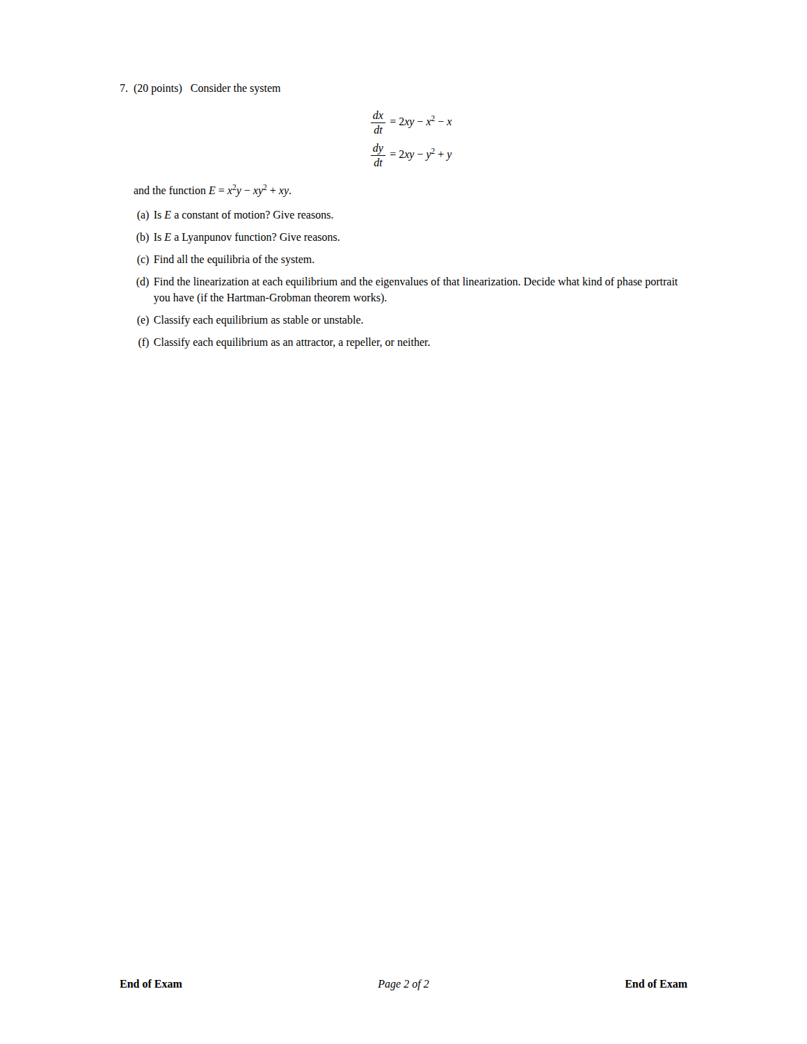7.
(20 points) Consider the system
dx dt = 2xy − x2 − x dy dt = 2xy − y2 + y
and the function E = x2y − xy2 + xy.
(a) Is E a constant of motion? Give reasons.
(b) Is E a Lyanpunov function? Give reasons.
(c) Find all the equilibria of the system.
(d) Find the linearization at each equilibrium and the eigenvalues of that linearization. Decide what kind of phase portrait you have (if the Hartman-Grobman theorem works).
(e) Classify each equilibrium as stable or unstable.
(f) Classify each equilibrium as an attractor, a repeller, or neither.
End of Exam
Page 2 of 2
End of Exam